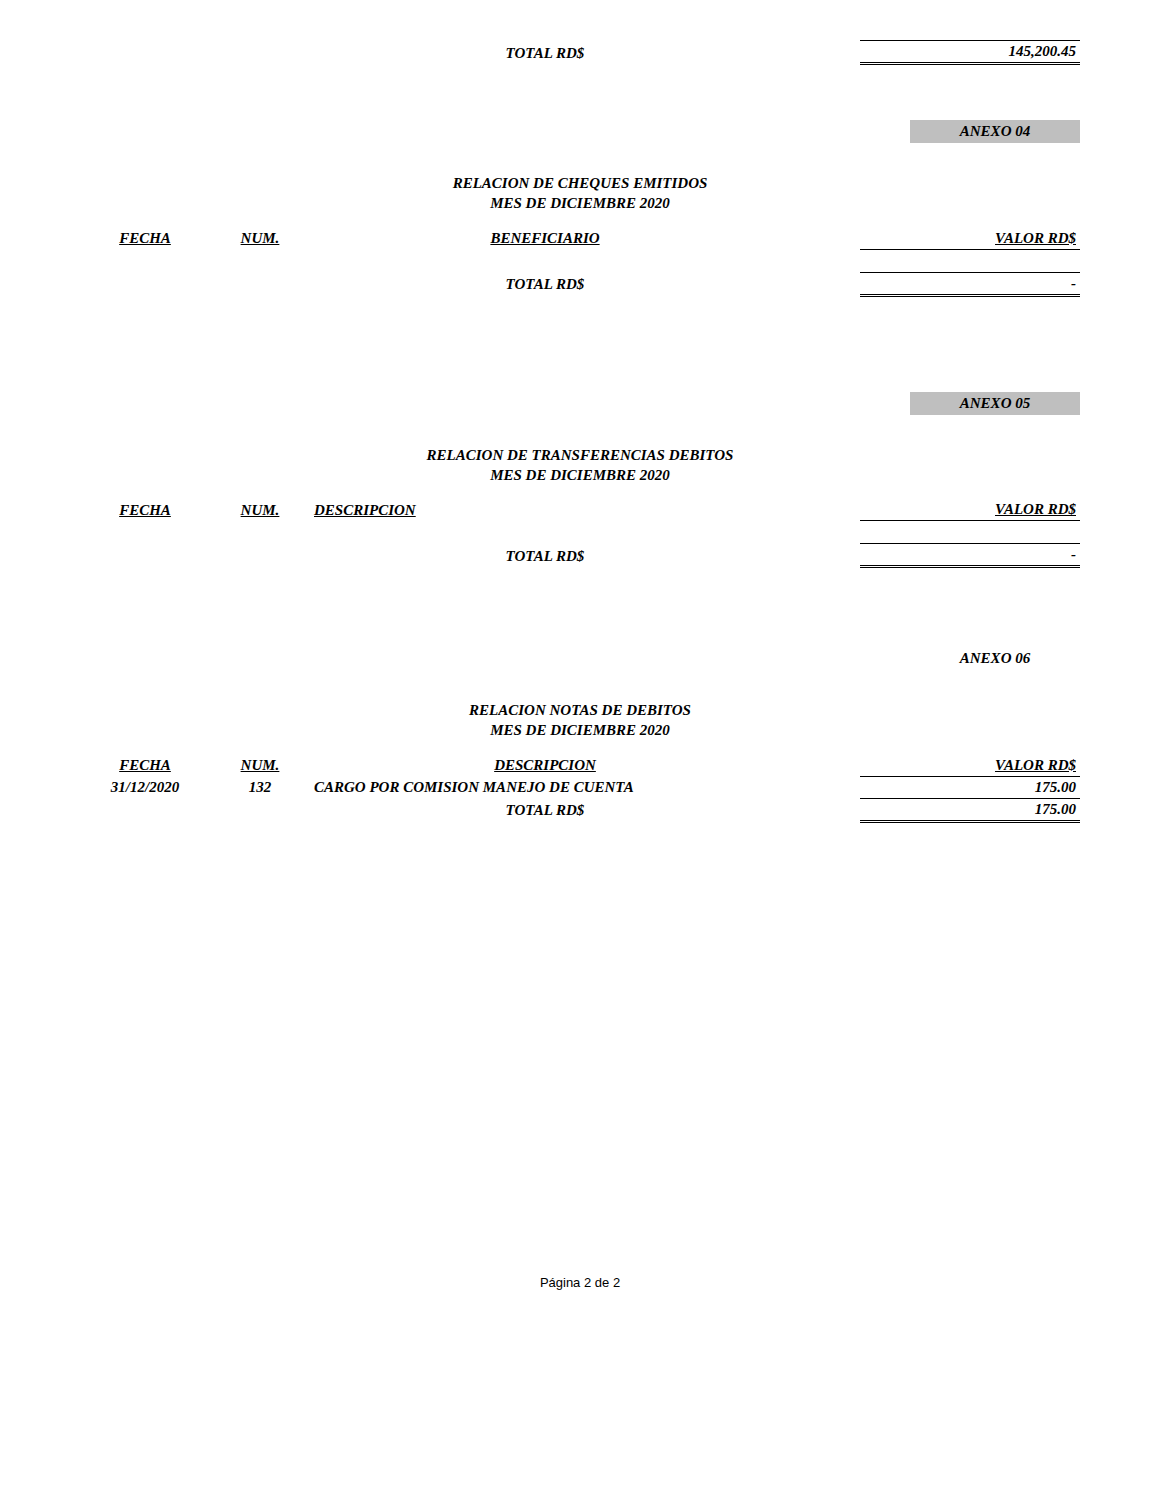| | | TOTAL RD$ | | 145,200.45 |
ANEXO 04
RELACION DE CHEQUES EMITIDOS
MES DE DICIEMBRE 2020
| FECHA | NUM. | BENEFICIARIO | | VALOR RD$ |
| | | TOTAL RD$ | | - |
ANEXO 05
RELACION DE TRANSFERENCIAS DEBITOS
MES DE DICIEMBRE 2020
| FECHA | NUM. | DESCRIPCION | | VALOR RD$ |
| | | TOTAL RD$ | | - |
ANEXO 06
RELACION NOTAS DE DEBITOS
MES DE DICIEMBRE 2020
| FECHA | NUM. | DESCRIPCION | | VALOR RD$ |
| 31/12/2020 | 132 | CARGO POR COMISION MANEJO DE CUENTA | | 175.00 |
| | | TOTAL RD$ | | 175.00 |
Página 2 de 2